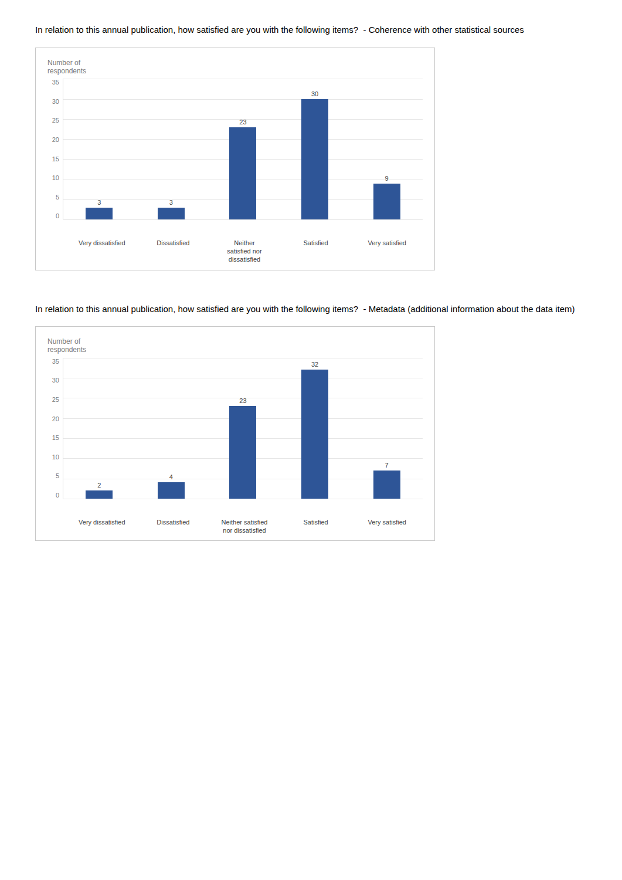In relation to this annual publication, how satisfied are you with the following items? - Coherence with other statistical sources
Number of
respondents
35 30 25 20 15 10 5 0
3
3
23
30
9
Very dissatisfied Dissatisfied Neither
satisfied nor
dissatisfied Satisfied Very satisfied
In relation to this annual publication, how satisfied are you with the following items? - Metadata (additional information about the data item)
Number of
respondents
35 30 25 20 15 10 5 0
2
4
23
32
7
Very dissatisfied Dissatisfied Neither satisfied
nor dissatisfied Satisfied Very satisfied